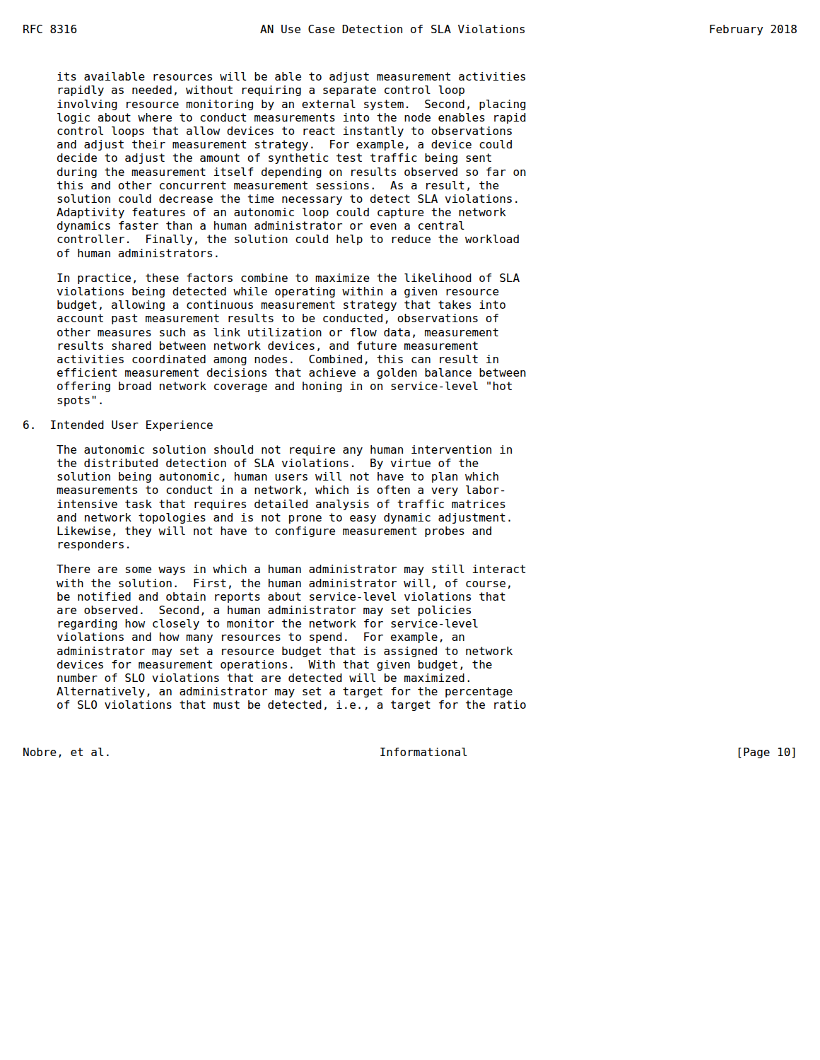RFC 8316 AN Use Case Detection of SLA Violations February 2018
its available resources will be able to adjust measurement activities rapidly as needed, without requiring a separate control loop involving resource monitoring by an external system. Second, placing logic about where to conduct measurements into the node enables rapid control loops that allow devices to react instantly to observations and adjust their measurement strategy. For example, a device could decide to adjust the amount of synthetic test traffic being sent during the measurement itself depending on results observed so far on this and other concurrent measurement sessions. As a result, the solution could decrease the time necessary to detect SLA violations. Adaptivity features of an autonomic loop could capture the network dynamics faster than a human administrator or even a central controller. Finally, the solution could help to reduce the workload of human administrators.
In practice, these factors combine to maximize the likelihood of SLA violations being detected while operating within a given resource budget, allowing a continuous measurement strategy that takes into account past measurement results to be conducted, observations of other measures such as link utilization or flow data, measurement results shared between network devices, and future measurement activities coordinated among nodes. Combined, this can result in efficient measurement decisions that achieve a golden balance between offering broad network coverage and honing in on service-level "hot spots".
6. Intended User Experience
The autonomic solution should not require any human intervention in the distributed detection of SLA violations. By virtue of the solution being autonomic, human users will not have to plan which measurements to conduct in a network, which is often a very labor- intensive task that requires detailed analysis of traffic matrices and network topologies and is not prone to easy dynamic adjustment. Likewise, they will not have to configure measurement probes and responders.
There are some ways in which a human administrator may still interact with the solution. First, the human administrator will, of course, be notified and obtain reports about service-level violations that are observed. Second, a human administrator may set policies regarding how closely to monitor the network for service-level violations and how many resources to spend. For example, an administrator may set a resource budget that is assigned to network devices for measurement operations. With that given budget, the number of SLO violations that are detected will be maximized. Alternatively, an administrator may set a target for the percentage of SLO violations that must be detected, i.e., a target for the ratio
Nobre, et al. Informational [Page 10]